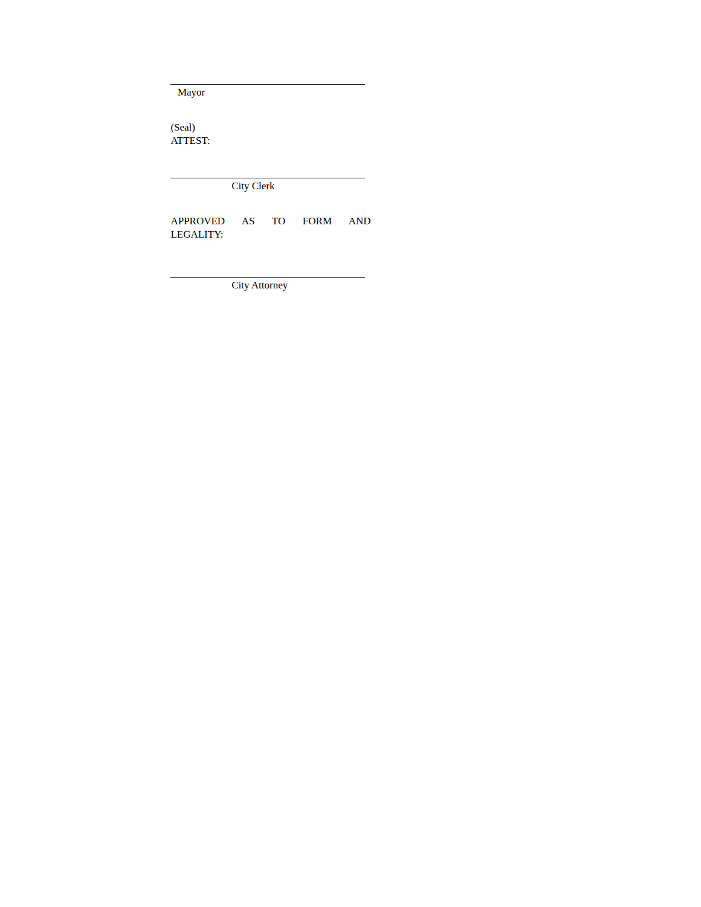Mayor
(Seal)
ATTEST:
City Clerk
APPROVED AS TO FORM AND LEGALITY:
City Attorney